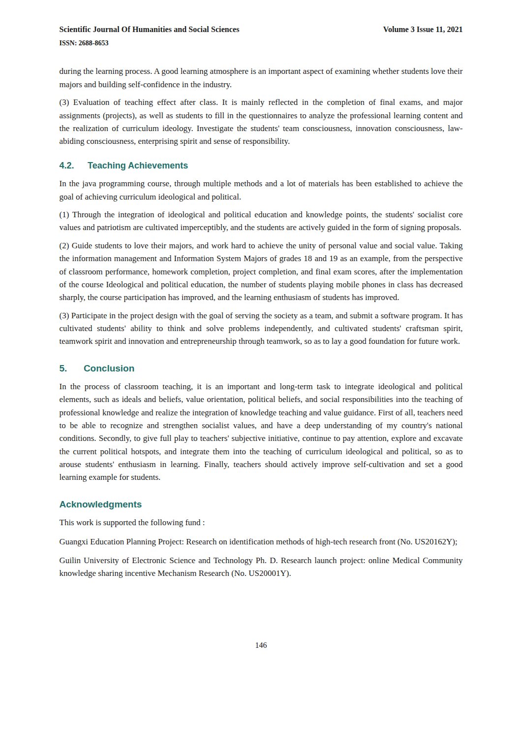Scientific Journal Of Humanities and Social Sciences
Volume 3 Issue 11, 2021
ISSN: 2688-8653
during the learning process. A good learning atmosphere is an important aspect of examining whether students love their majors and building self-confidence in the industry.
(3) Evaluation of teaching effect after class. It is mainly reflected in the completion of final exams, and major assignments (projects), as well as students to fill in the questionnaires to analyze the professional learning content and the realization of curriculum ideology. Investigate the students' team consciousness, innovation consciousness, law-abiding consciousness, enterprising spirit and sense of responsibility.
4.2. Teaching Achievements
In the java programming course, through multiple methods and a lot of materials has been established to achieve the goal of achieving curriculum ideological and political.
(1) Through the integration of ideological and political education and knowledge points, the students' socialist core values and patriotism are cultivated imperceptibly, and the students are actively guided in the form of signing proposals.
(2) Guide students to love their majors, and work hard to achieve the unity of personal value and social value. Taking the information management and Information System Majors of grades 18 and 19 as an example, from the perspective of classroom performance, homework completion, project completion, and final exam scores, after the implementation of the course Ideological and political education, the number of students playing mobile phones in class has decreased sharply, the course participation has improved, and the learning enthusiasm of students has improved.
(3) Participate in the project design with the goal of serving the society as a team, and submit a software program. It has cultivated students' ability to think and solve problems independently, and cultivated students' craftsman spirit, teamwork spirit and innovation and entrepreneurship through teamwork, so as to lay a good foundation for future work.
5. Conclusion
In the process of classroom teaching, it is an important and long-term task to integrate ideological and political elements, such as ideals and beliefs, value orientation, political beliefs, and social responsibilities into the teaching of professional knowledge and realize the integration of knowledge teaching and value guidance. First of all, teachers need to be able to recognize and strengthen socialist values, and have a deep understanding of my country's national conditions. Secondly, to give full play to teachers' subjective initiative, continue to pay attention, explore and excavate the current political hotspots, and integrate them into the teaching of curriculum ideological and political, so as to arouse students' enthusiasm in learning. Finally, teachers should actively improve self-cultivation and set a good learning example for students.
Acknowledgments
This work is supported the following fund :
Guangxi Education Planning Project: Research on identification methods of high-tech research front (No. US20162Y);
Guilin University of Electronic Science and Technology Ph. D. Research launch project: online Medical Community knowledge sharing incentive Mechanism Research (No. US20001Y).
146